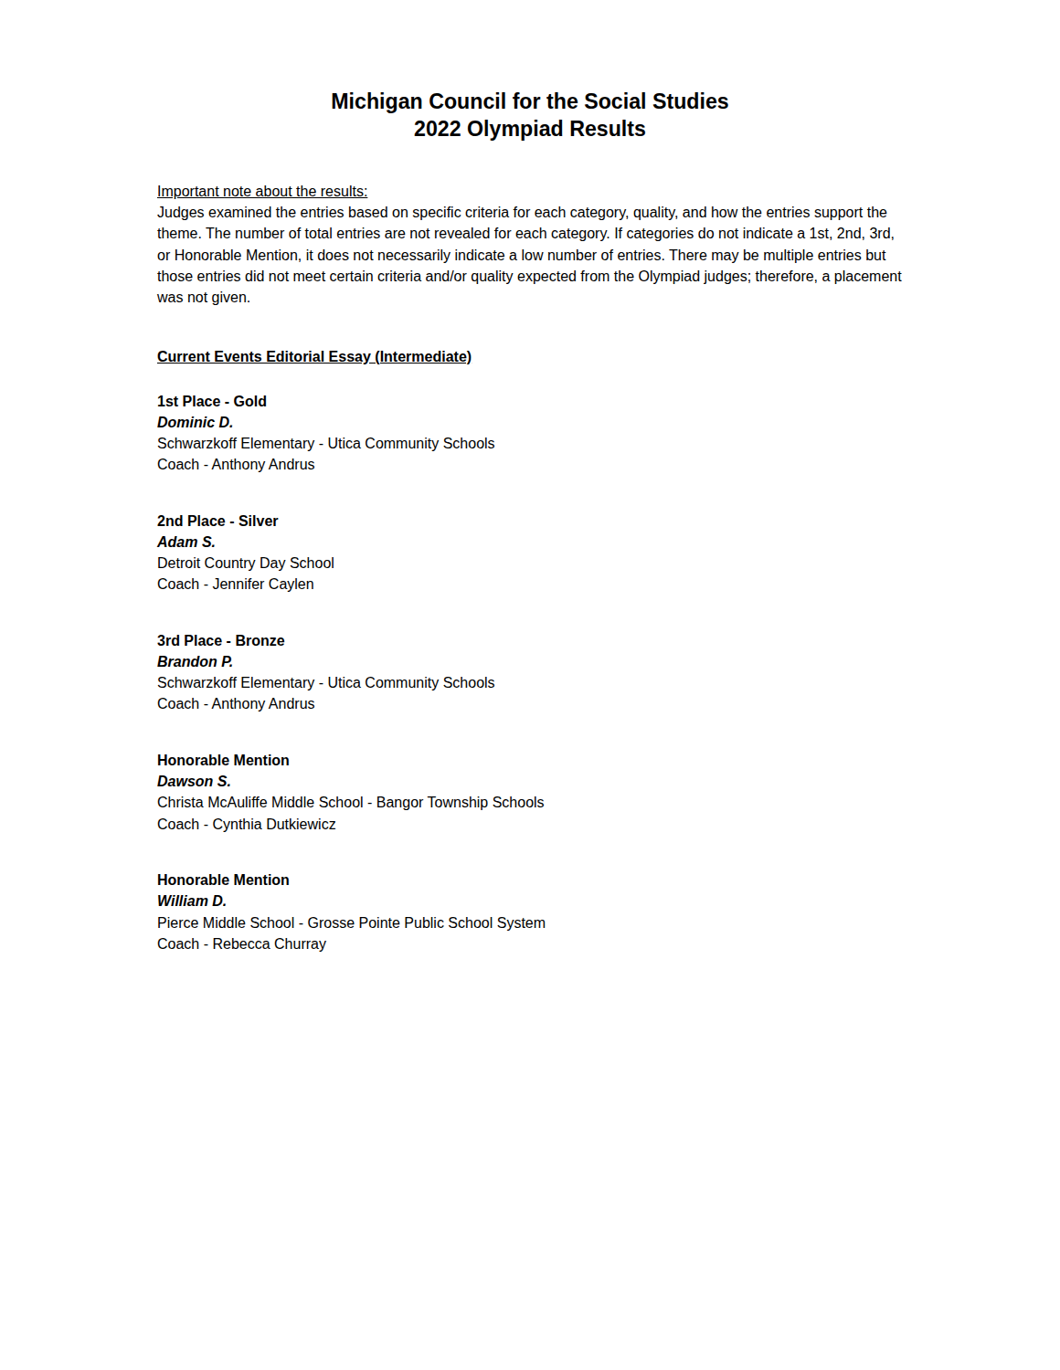Michigan Council for the Social Studies
2022 Olympiad Results
Important note about the results:
Judges examined the entries based on specific criteria for each category, quality, and how the entries support the theme. The number of total entries are not revealed for each category. If categories do not indicate a 1st, 2nd, 3rd, or Honorable Mention, it does not necessarily indicate a low number of entries. There may be multiple entries but those entries did not meet certain criteria and/or quality expected from the Olympiad judges; therefore, a placement was not given.
Current Events Editorial Essay (Intermediate)
1st Place - Gold
Dominic D.
Schwarzkoff Elementary - Utica Community Schools
Coach - Anthony Andrus
2nd Place - Silver
Adam S.
Detroit Country Day School
Coach - Jennifer Caylen
3rd Place - Bronze
Brandon P.
Schwarzkoff Elementary - Utica Community Schools
Coach - Anthony Andrus
Honorable Mention
Dawson S.
Christa McAuliffe Middle School - Bangor Township Schools
Coach - Cynthia Dutkiewicz
Honorable Mention
William D.
Pierce Middle School - Grosse Pointe Public School System
Coach - Rebecca Churray